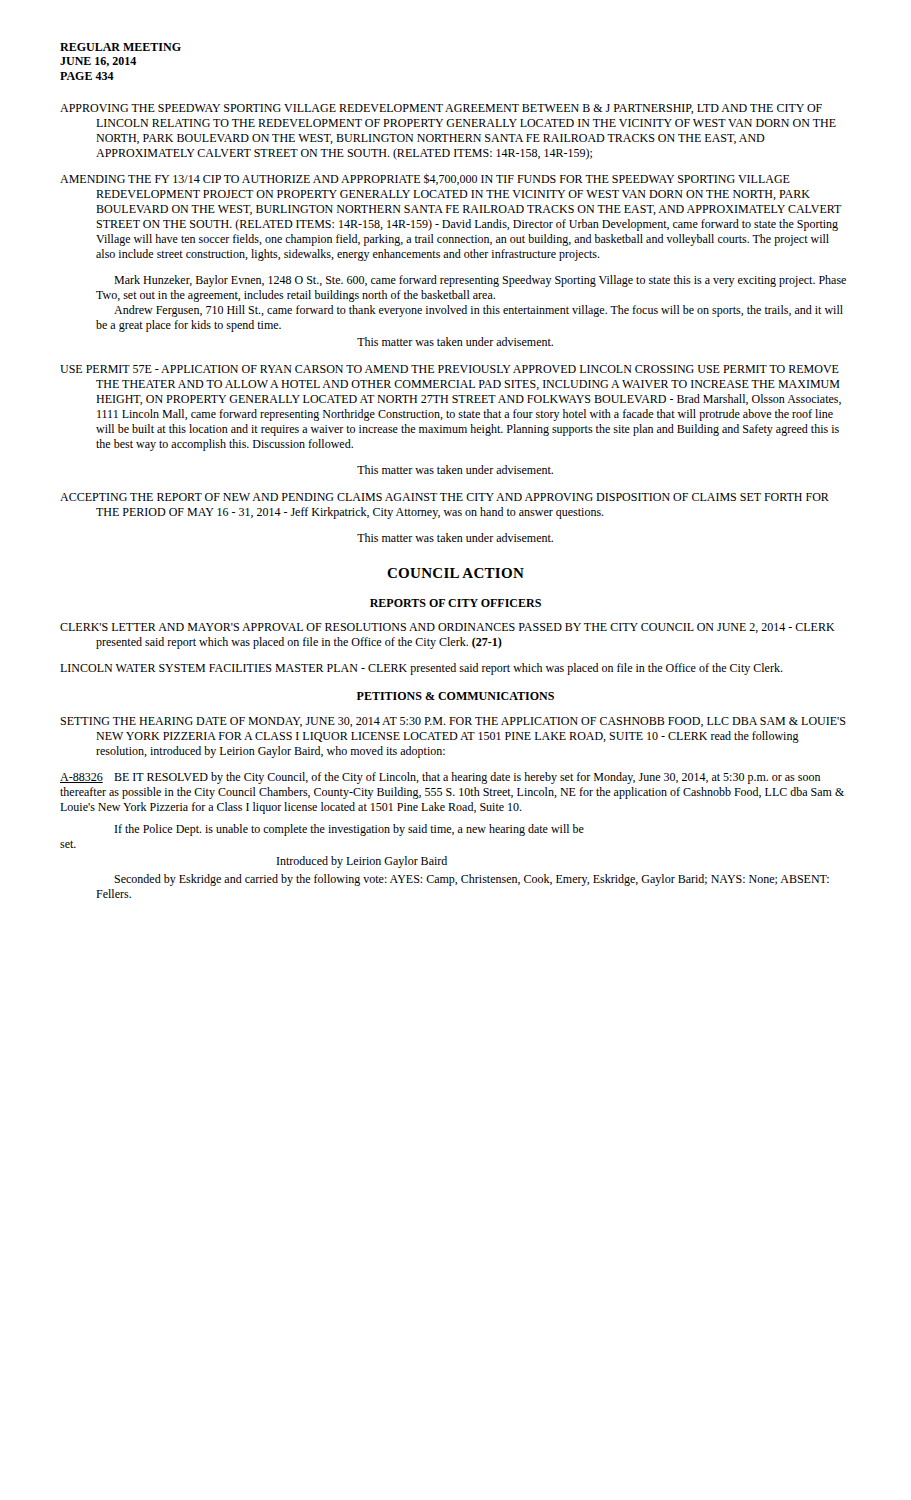REGULAR MEETING
JUNE 16, 2014
PAGE 434
APPROVING THE SPEEDWAY SPORTING VILLAGE REDEVELOPMENT AGREEMENT BETWEEN B & J PARTNERSHIP, LTD AND THE CITY OF LINCOLN RELATING TO THE REDEVELOPMENT OF PROPERTY GENERALLY LOCATED IN THE VICINITY OF WEST VAN DORN ON THE NORTH, PARK BOULEVARD ON THE WEST, BURLINGTON NORTHERN SANTA FE RAILROAD TRACKS ON THE EAST, AND APPROXIMATELY CALVERT STREET ON THE SOUTH. (RELATED ITEMS: 14R-158, 14R-159);
AMENDING THE FY 13/14 CIP TO AUTHORIZE AND APPROPRIATE $4,700,000 IN TIF FUNDS FOR THE SPEEDWAY SPORTING VILLAGE REDEVELOPMENT PROJECT ON PROPERTY GENERALLY LOCATED IN THE VICINITY OF WEST VAN DORN ON THE NORTH, PARK BOULEVARD ON THE WEST, BURLINGTON NORTHERN SANTA FE RAILROAD TRACKS ON THE EAST, AND APPROXIMATELY CALVERT STREET ON THE SOUTH. (RELATED ITEMS: 14R-158, 14R-159) - David Landis, Director of Urban Development, came forward to state the Sporting Village will have ten soccer fields, one champion field, parking, a trail connection, an out building, and basketball and volleyball courts. The project will also include street construction, lights, sidewalks, energy enhancements and other infrastructure projects.
Mark Hunzeker, Baylor Evnen, 1248 O St., Ste. 600, came forward representing Speedway Sporting Village to state this is a very exciting project. Phase Two, set out in the agreement, includes retail buildings north of the basketball area.
Andrew Fergusen, 710 Hill St., came forward to thank everyone involved in this entertainment village. The focus will be on sports, the trails, and it will be a great place for kids to spend time.
This matter was taken under advisement.
USE PERMIT 57E - APPLICATION OF RYAN CARSON TO AMEND THE PREVIOUSLY APPROVED LINCOLN CROSSING USE PERMIT TO REMOVE THE THEATER AND TO ALLOW A HOTEL AND OTHER COMMERCIAL PAD SITES, INCLUDING A WAIVER TO INCREASE THE MAXIMUM HEIGHT, ON PROPERTY GENERALLY LOCATED AT NORTH 27TH STREET AND FOLKWAYS BOULEVARD - Brad Marshall, Olsson Associates, 1111 Lincoln Mall, came forward representing Northridge Construction, to state that a four story hotel with a facade that will protrude above the roof line will be built at this location and it requires a waiver to increase the maximum height. Planning supports the site plan and Building and Safety agreed this is the best way to accomplish this. Discussion followed.
This matter was taken under advisement.
ACCEPTING THE REPORT OF NEW AND PENDING CLAIMS AGAINST THE CITY AND APPROVING DISPOSITION OF CLAIMS SET FORTH FOR THE PERIOD OF MAY 16 - 31, 2014 - Jeff Kirkpatrick, City Attorney, was on hand to answer questions.
This matter was taken under advisement.
COUNCIL ACTION
REPORTS OF CITY OFFICERS
CLERK'S LETTER AND MAYOR'S APPROVAL OF RESOLUTIONS AND ORDINANCES PASSED BY THE CITY COUNCIL ON JUNE 2, 2014 - CLERK presented said report which was placed on file in the Office of the City Clerk. (27-1)
LINCOLN WATER SYSTEM FACILITIES MASTER PLAN - CLERK presented said report which was placed on file in the Office of the City Clerk.
PETITIONS & COMMUNICATIONS
SETTING THE HEARING DATE OF MONDAY, JUNE 30, 2014 AT 5:30 P.M. FOR THE APPLICATION OF CASHNOBB FOOD, LLC DBA SAM & LOUIE'S NEW YORK PIZZERIA FOR A CLASS I LIQUOR LICENSE LOCATED AT 1501 PINE LAKE ROAD, SUITE 10 - CLERK read the following resolution, introduced by Leirion Gaylor Baird, who moved its adoption:
A-88326 BE IT RESOLVED by the City Council, of the City of Lincoln, that a hearing date is hereby set for Monday, June 30, 2014, at 5:30 p.m. or as soon thereafter as possible in the City Council Chambers, County-City Building, 555 S. 10th Street, Lincoln, NE for the application of Cashnobb Food, LLC dba Sam & Louie's New York Pizzeria for a Class I liquor license located at 1501 Pine Lake Road, Suite 10.
If the Police Dept. is unable to complete the investigation by said time, a new hearing date will be
set.
Introduced by Leirion Gaylor Baird
Seconded by Eskridge and carried by the following vote: AYES: Camp, Christensen, Cook, Emery, Eskridge, Gaylor Barid; NAYS: None; ABSENT: Fellers.